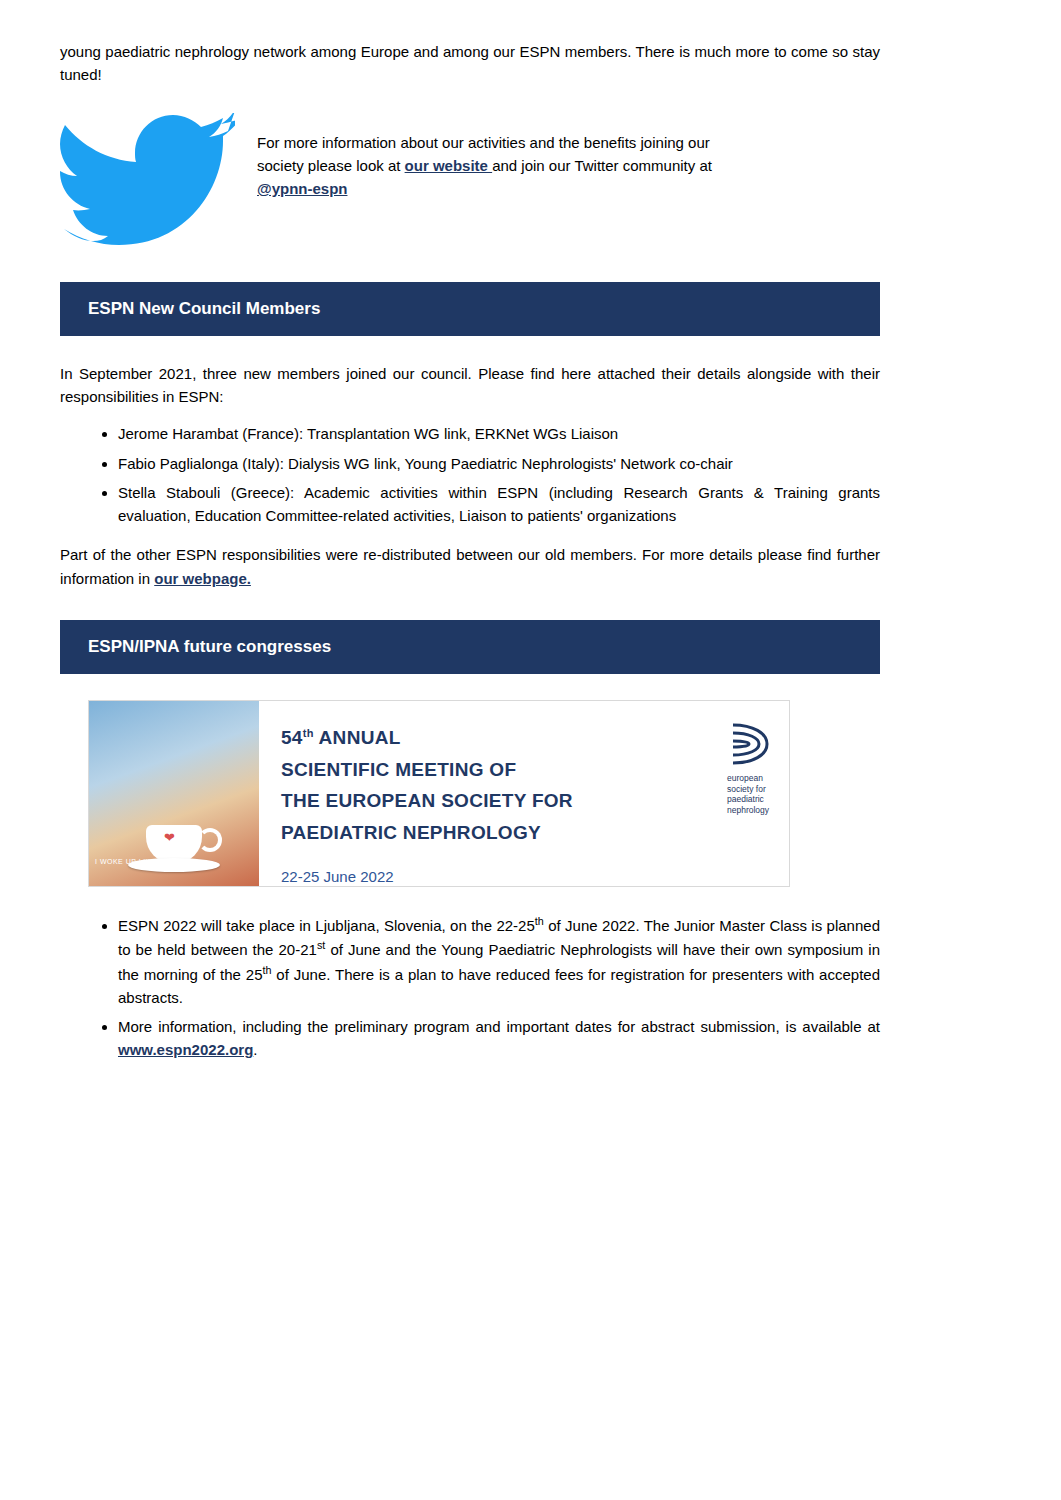young paediatric nephrology network among Europe and among our ESPN members. There is much more to come so stay tuned!
For more information about our activities and the benefits joining our society please look at our website and join our Twitter community at @ypnn-espn
ESPN New Council Members
In September 2021, three new members joined our council. Please find here attached their details alongside with their responsibilities in ESPN:
Jerome Harambat (France): Transplantation WG link, ERKNet WGs Liaison
Fabio Paglialonga (Italy): Dialysis WG link, Young Paediatric Nephrologists' Network co-chair
Stella Stabouli (Greece): Academic activities within ESPN (including Research Grants & Training grants evaluation, Education Committee-related activities, Liaison to patients' organizations
Part of the other ESPN responsibilities were re-distributed between our old members. For more details please find further information in our webpage.
ESPN/IPNA future congresses
I WOKE UP LIKE THIS
❤
54th ANNUAL
SCIENTIFIC MEETING OF
THE EUROPEAN SOCIETY FOR
PAEDIATRIC NEPHROLOGY
22-25 June 2022
Ljubljana, Slovenia
european
society for
paediatric
nephrology
ESPN 2022 will take place in Ljubljana, Slovenia, on the 22-25th of June 2022. The Junior Master Class is planned to be held between the 20-21st of June and the Young Paediatric Nephrologists will have their own symposium in the morning of the 25th of June. There is a plan to have reduced fees for registration for presenters with accepted abstracts.
More information, including the preliminary program and important dates for abstract submission, is available at www.espn2022.org.